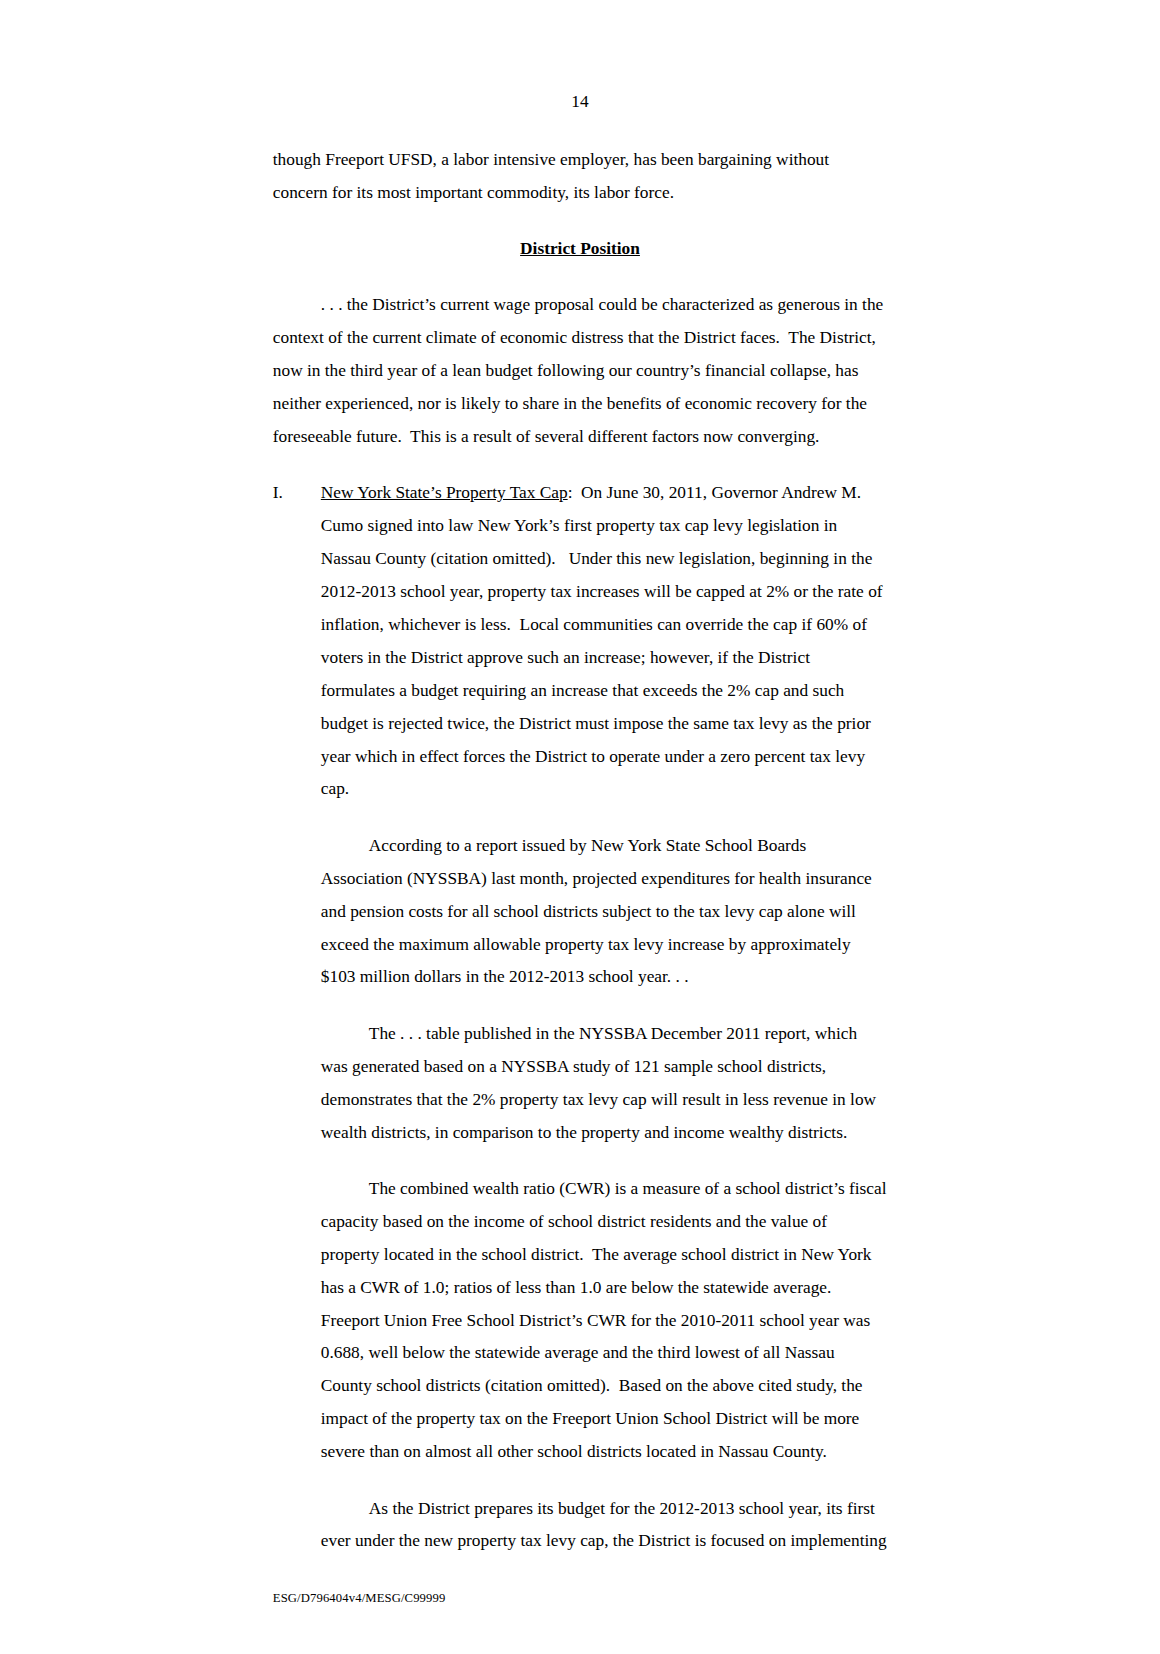14
though Freeport UFSD, a labor intensive employer, has been bargaining without concern for its most important commodity, its labor force.
District Position
. . . the District’s current wage proposal could be characterized as generous in the context of the current climate of economic distress that the District faces. The District, now in the third year of a lean budget following our country’s financial collapse, has neither experienced, nor is likely to share in the benefits of economic recovery for the foreseeable future. This is a result of several different factors now converging.
I.
New York State’s Property Tax Cap: On June 30, 2011, Governor Andrew M. Cumo signed into law New York’s first property tax cap levy legislation in Nassau County (citation omitted). Under this new legislation, beginning in the 2012-2013 school year, property tax increases will be capped at 2% or the rate of inflation, whichever is less. Local communities can override the cap if 60% of voters in the District approve such an increase; however, if the District formulates a budget requiring an increase that exceeds the 2% cap and such budget is rejected twice, the District must impose the same tax levy as the prior year which in effect forces the District to operate under a zero percent tax levy cap.
According to a report issued by New York State School Boards Association (NYSSBA) last month, projected expenditures for health insurance and pension costs for all school districts subject to the tax levy cap alone will exceed the maximum allowable property tax levy increase by approximately $103 million dollars in the 2012-2013 school year. . .
The . . . table published in the NYSSBA December 2011 report, which was generated based on a NYSSBA study of 121 sample school districts, demonstrates that the 2% property tax levy cap will result in less revenue in low wealth districts, in comparison to the property and income wealthy districts.
The combined wealth ratio (CWR) is a measure of a school district’s fiscal capacity based on the income of school district residents and the value of property located in the school district. The average school district in New York has a CWR of 1.0; ratios of less than 1.0 are below the statewide average. Freeport Union Free School District’s CWR for the 2010-2011 school year was 0.688, well below the statewide average and the third lowest of all Nassau County school districts (citation omitted). Based on the above cited study, the impact of the property tax on the Freeport Union School District will be more severe than on almost all other school districts located in Nassau County.
As the District prepares its budget for the 2012-2013 school year, its first ever under the new property tax levy cap, the District is focused on implementing
ESG/D796404v4/MESG/C99999